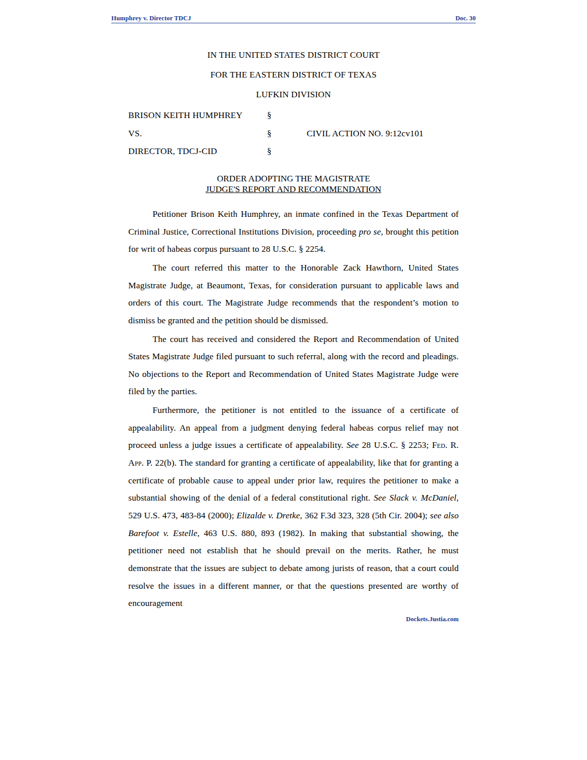Humphrey v. Director TDCJ Doc. 30
IN THE UNITED STATES DISTRICT COURT
FOR THE EASTERN DISTRICT OF TEXAS
LUFKIN DIVISION
| BRISON KEITH HUMPHREY | § | |
| VS. | § | CIVIL ACTION NO. 9:12cv101 |
| DIRECTOR, TDCJ-CID | § | |
ORDER ADOPTING THE MAGISTRATE JUDGE'S REPORT AND RECOMMENDATION
Petitioner Brison Keith Humphrey, an inmate confined in the Texas Department of Criminal Justice, Correctional Institutions Division, proceeding pro se, brought this petition for writ of habeas corpus pursuant to 28 U.S.C. § 2254.
The court referred this matter to the Honorable Zack Hawthorn, United States Magistrate Judge, at Beaumont, Texas, for consideration pursuant to applicable laws and orders of this court. The Magistrate Judge recommends that the respondent’s motion to dismiss be granted and the petition should be dismissed.
The court has received and considered the Report and Recommendation of United States Magistrate Judge filed pursuant to such referral, along with the record and pleadings. No objections to the Report and Recommendation of United States Magistrate Judge were filed by the parties.
Furthermore, the petitioner is not entitled to the issuance of a certificate of appealability. An appeal from a judgment denying federal habeas corpus relief may not proceed unless a judge issues a certificate of appealability. See 28 U.S.C. § 2253; Fed. R. App. P. 22(b). The standard for granting a certificate of appealability, like that for granting a certificate of probable cause to appeal under prior law, requires the petitioner to make a substantial showing of the denial of a federal constitutional right. See Slack v. McDaniel, 529 U.S. 473, 483-84 (2000); Elizalde v. Dretke, 362 F.3d 323, 328 (5th Cir. 2004); see also Barefoot v. Estelle, 463 U.S. 880, 893 (1982). In making that substantial showing, the petitioner need not establish that he should prevail on the merits. Rather, he must demonstrate that the issues are subject to debate among jurists of reason, that a court could resolve the issues in a different manner, or that the questions presented are worthy of encouragement
Dockets. Justia. com